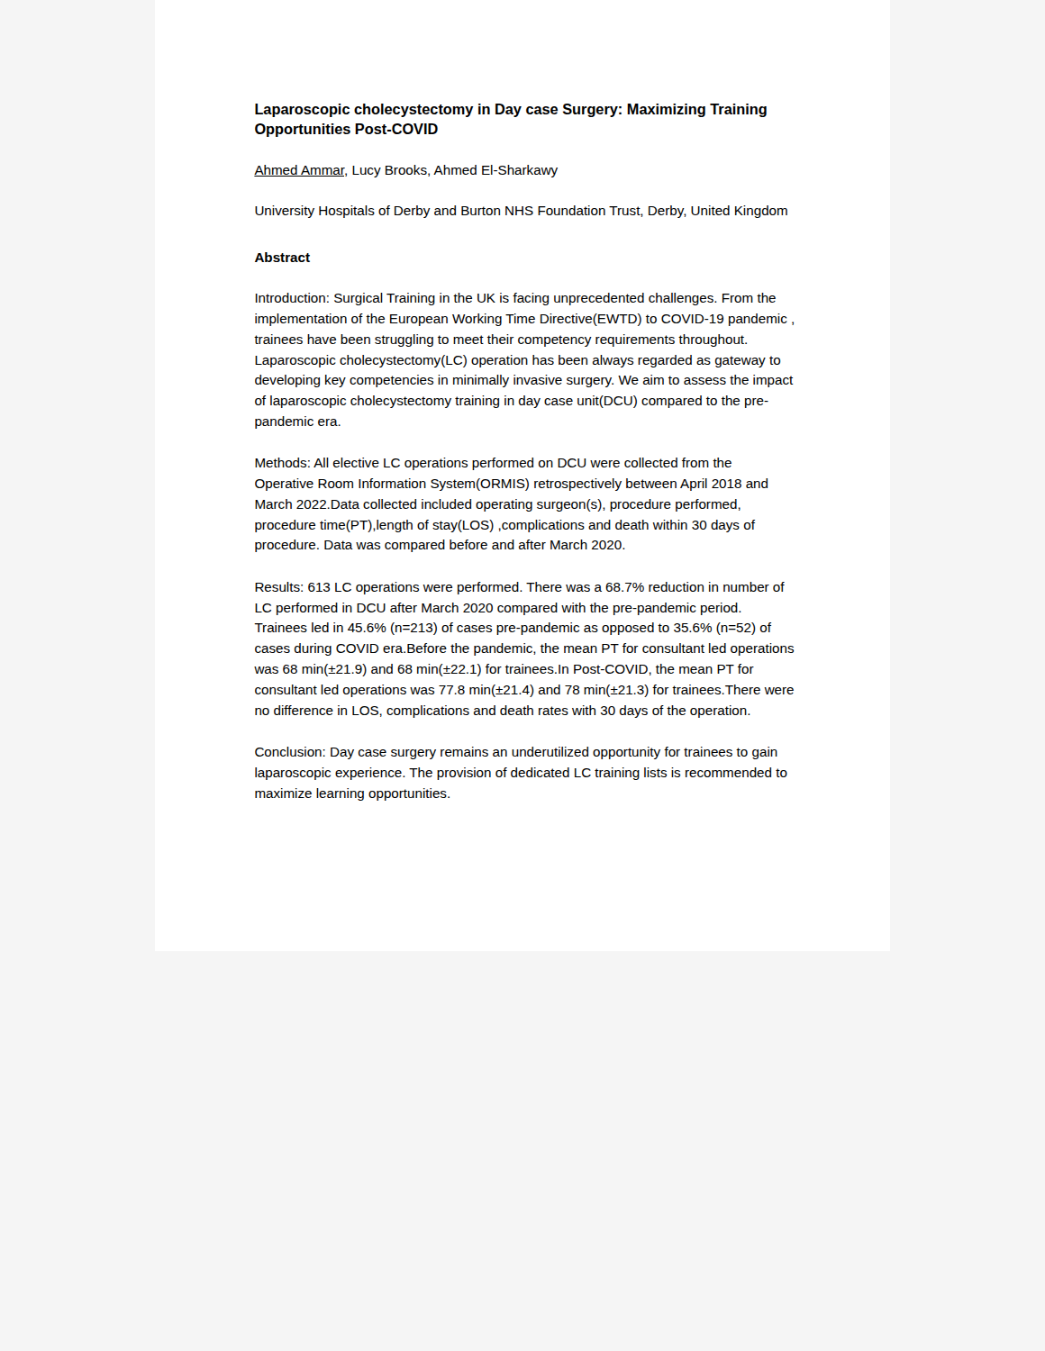Laparoscopic cholecystectomy in Day case Surgery: Maximizing Training Opportunities Post-COVID
Ahmed Ammar, Lucy Brooks, Ahmed El-Sharkawy
University Hospitals of Derby and Burton NHS Foundation Trust, Derby, United Kingdom
Abstract
Introduction: Surgical Training in the UK is facing unprecedented challenges. From the implementation of the European Working Time Directive(EWTD) to COVID-19 pandemic , trainees have been struggling to meet their competency requirements throughout. Laparoscopic cholecystectomy(LC) operation has been always regarded as gateway to developing key competencies in minimally invasive surgery. We aim to assess the impact of laparoscopic cholecystectomy training in day case unit(DCU) compared to the pre-pandemic era.
Methods: All elective LC operations performed on DCU were collected from the Operative Room Information System(ORMIS) retrospectively between April 2018 and March 2022.Data collected included operating surgeon(s), procedure performed, procedure time(PT),length of stay(LOS) ,complications and death within 30 days of procedure. Data was compared before and after March 2020.
Results: 613 LC operations were performed. There was a 68.7% reduction in number of LC performed in DCU after March 2020 compared with the pre-pandemic period. Trainees led in 45.6% (n=213) of cases pre-pandemic as opposed to 35.6% (n=52) of cases during COVID era.Before the pandemic, the mean PT for consultant led operations was 68 min(±21.9) and 68 min(±22.1) for trainees.In Post-COVID, the mean PT for consultant led operations was 77.8 min(±21.4) and 78 min(±21.3) for trainees.There were no difference in LOS, complications and death rates with 30 days of the operation.
Conclusion: Day case surgery remains an underutilized opportunity for trainees to gain laparoscopic experience. The provision of dedicated LC training lists is recommended to maximize learning opportunities.